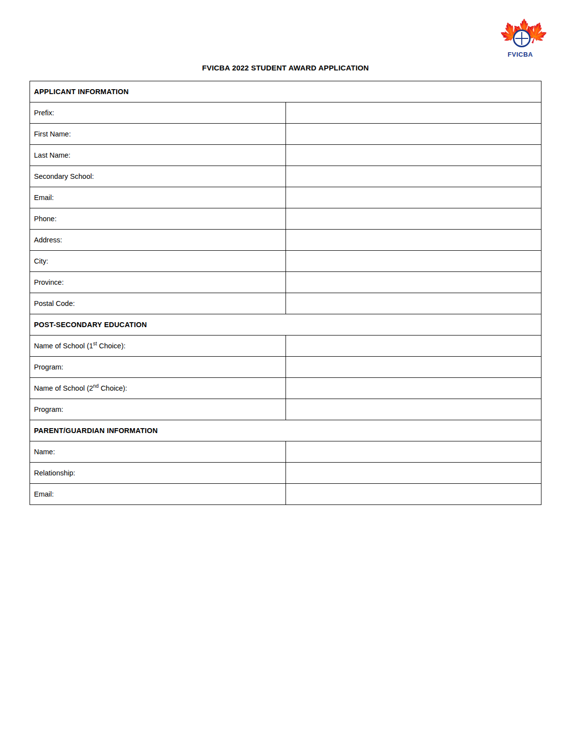🍁 🍁 🍁
FVICBA
FVICBA 2022 STUDENT AWARD APPLICATION
| APPLICANT INFORMATION |
| Prefix: | |
| First Name: | |
| Last Name: | |
| Secondary School: | |
| Email: | |
| Phone: | |
| Address: | |
| City: | |
| Province: | |
| Postal Code: | |
| POST-SECONDARY EDUCATION |
| Name of School (1 st Choice): | |
| Program: | |
| Name of School (2 nd Choice): | |
| Program: | |
| PARENT/GUARDIAN INFORMATION |
| Name: | |
| Relationship: | |
| Email: | |